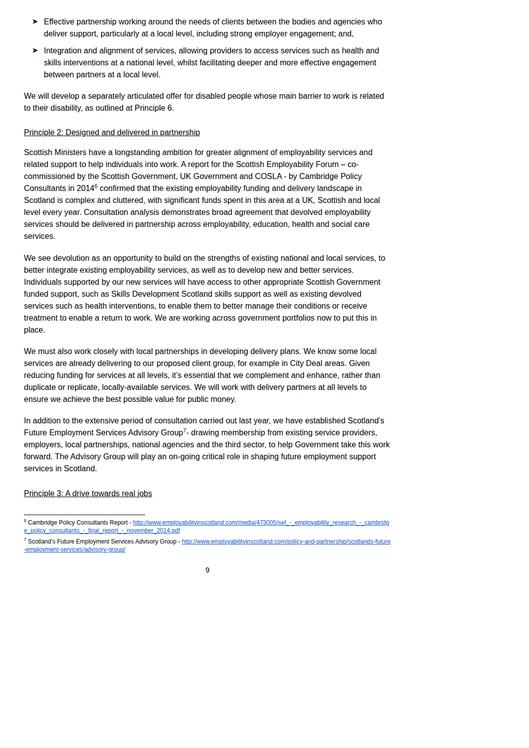Effective partnership working around the needs of clients between the bodies and agencies who deliver support, particularly at a local level, including strong employer engagement; and,
Integration and alignment of services, allowing providers to access services such as health and skills interventions at a national level, whilst facilitating deeper and more effective engagement between partners at a local level.
We will develop a separately articulated offer for disabled people whose main barrier to work is related to their disability, as outlined at Principle 6.
Principle 2: Designed and delivered in partnership
Scottish Ministers have a longstanding ambition for greater alignment of employability services and related support to help individuals into work. A report for the Scottish Employability Forum – co-commissioned by the Scottish Government, UK Government and COSLA - by Cambridge Policy Consultants in 20146 confirmed that the existing employability funding and delivery landscape in Scotland is complex and cluttered, with significant funds spent in this area at a UK, Scottish and local level every year. Consultation analysis demonstrates broad agreement that devolved employability services should be delivered in partnership across employability, education, health and social care services.
We see devolution as an opportunity to build on the strengths of existing national and local services, to better integrate existing employability services, as well as to develop new and better services. Individuals supported by our new services will have access to other appropriate Scottish Government funded support, such as Skills Development Scotland skills support as well as existing devolved services such as health interventions, to enable them to better manage their conditions or receive treatment to enable a return to work. We are working across government portfolios now to put this in place.
We must also work closely with local partnerships in developing delivery plans. We know some local services are already delivering to our proposed client group, for example in City Deal areas. Given reducing funding for services at all levels, it’s essential that we complement and enhance, rather than duplicate or replicate, locally-available services. We will work with delivery partners at all levels to ensure we achieve the best possible value for public money.
In addition to the extensive period of consultation carried out last year, we have established Scotland’s Future Employment Services Advisory Group7- drawing membership from existing service providers, employers, local partnerships, national agencies and the third sector, to help Government take this work forward. The Advisory Group will play an on-going critical role in shaping future employment support services in Scotland.
Principle 3: A drive towards real jobs
6 Cambridge Policy Consultants Report - http://www.employabilityinscotland.com/media/473005/sef_-_employability_research_-_cambridge_policy_consultants_-_final_report_-_november_2014.pdf
7 Scotland’s Future Employment Services Advisory Group - http://www.employabilityinscotland.com/policy-and-partnership/scotlands-future-employment-services/advisory-group/
9